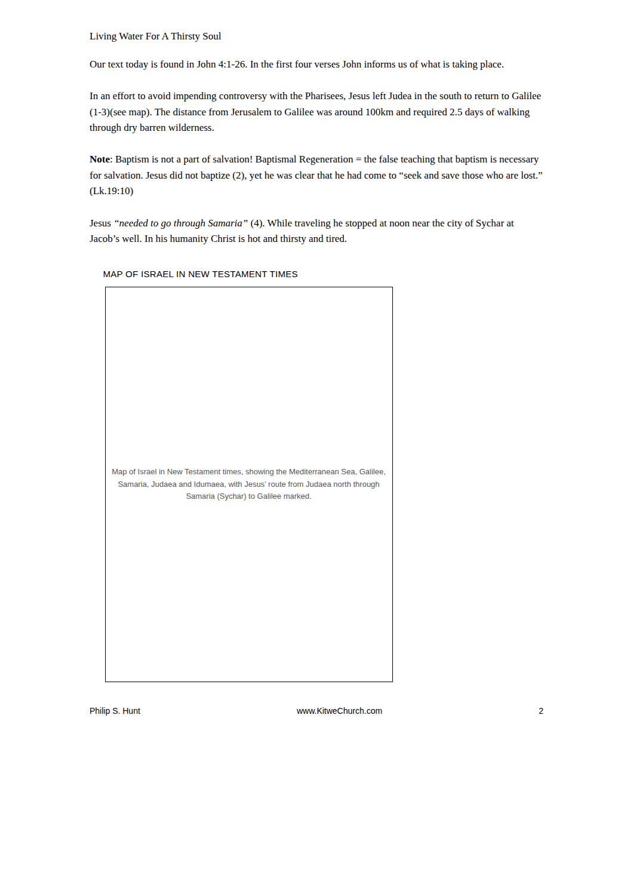Living Water For A Thirsty Soul
Our text today is found in John 4:1-26. In the first four verses John informs us of what is taking place.
In an effort to avoid impending controversy with the Pharisees, Jesus left Judea in the south to return to Galilee (1-3)(see map). The distance from Jerusalem to Galilee was around 100km and required 2.5 days of walking through dry barren wilderness.
Note: Baptism is not a part of salvation! Baptismal Regeneration = the false teaching that baptism is necessary for salvation. Jesus did not baptize (2), yet he was clear that he had come to “seek and save those who are lost.” (Lk.19:10)
Jesus “needed to go through Samaria” (4). While traveling he stopped at noon near the city of Sychar at Jacob’s well. In his humanity Christ is hot and thirsty and tired.
MAP OF ISRAEL IN NEW TESTAMENT TIMES
Map of Israel in New Testament times, showing the Mediterranean Sea, Galilee, Samaria, Judaea and Idumaea, with Jesus’ route from Judaea north through Samaria (Sychar) to Galilee marked.
Philip S. Hunt www.KitweChurch.com 2